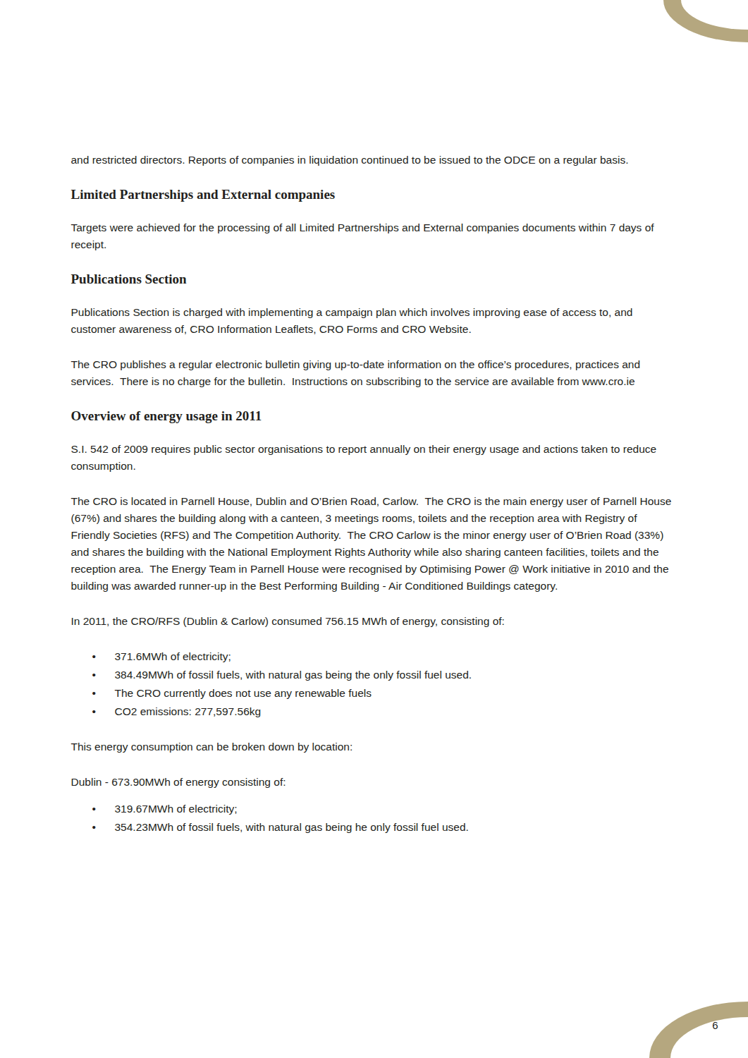and restricted directors. Reports of companies in liquidation continued to be issued to the ODCE on a regular basis.
Limited Partnerships and External companies
Targets were achieved for the processing of all Limited Partnerships and External companies documents within 7 days of receipt.
Publications Section
Publications Section is charged with implementing a campaign plan which involves improving ease of access to, and customer awareness of, CRO Information Leaflets, CRO Forms and CRO Website.
The CRO publishes a regular electronic bulletin giving up-to-date information on the office’s procedures, practices and services. There is no charge for the bulletin. Instructions on subscribing to the service are available from www.cro.ie
Overview of energy usage in 2011
S.I. 542 of 2009 requires public sector organisations to report annually on their energy usage and actions taken to reduce consumption.
The CRO is located in Parnell House, Dublin and O’Brien Road, Carlow. The CRO is the main energy user of Parnell House (67%) and shares the building along with a canteen, 3 meetings rooms, toilets and the reception area with Registry of Friendly Societies (RFS) and The Competition Authority. The CRO Carlow is the minor energy user of O’Brien Road (33%) and shares the building with the National Employment Rights Authority while also sharing canteen facilities, toilets and the reception area. The Energy Team in Parnell House were recognised by Optimising Power @ Work initiative in 2010 and the building was awarded runner-up in the Best Performing Building - Air Conditioned Buildings category.
In 2011, the CRO/RFS (Dublin & Carlow) consumed 756.15 MWh of energy, consisting of:
371.6MWh of electricity;
384.49MWh of fossil fuels, with natural gas being the only fossil fuel used.
The CRO currently does not use any renewable fuels
CO2 emissions: 277,597.56kg
This energy consumption can be broken down by location:
Dublin - 673.90MWh of energy consisting of:
319.67MWh of electricity;
354.23MWh of fossil fuels, with natural gas being he only fossil fuel used.
6